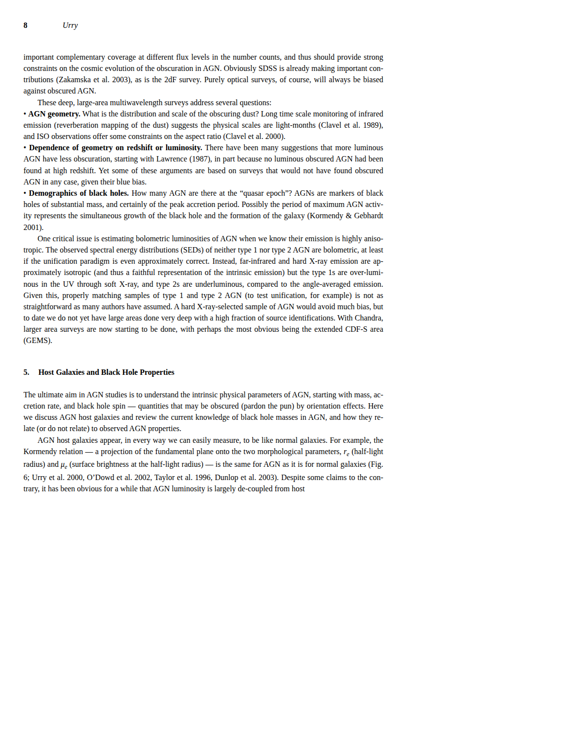8 Urry
important complementary coverage at different flux levels in the number counts, and thus should provide strong constraints on the cosmic evolution of the obscuration in AGN. Obviously SDSS is already making important contributions (Zakamska et al. 2003), as is the 2dF survey. Purely optical surveys, of course, will always be biased against obscured AGN.
These deep, large-area multiwavelength surveys address several questions:
• AGN geometry. What is the distribution and scale of the obscuring dust? Long time scale monitoring of infrared emission (reverberation mapping of the dust) suggests the physical scales are light-months (Clavel et al. 1989), and ISO observations offer some constraints on the aspect ratio (Clavel et al. 2000).
• Dependence of geometry on redshift or luminosity. There have been many suggestions that more luminous AGN have less obscuration, starting with Lawrence (1987), in part because no luminous obscured AGN had been found at high redshift. Yet some of these arguments are based on surveys that would not have found obscured AGN in any case, given their blue bias.
• Demographics of black holes. How many AGN are there at the “quasar epoch”? AGNs are markers of black holes of substantial mass, and certainly of the peak accretion period. Possibly the period of maximum AGN activity represents the simultaneous growth of the black hole and the formation of the galaxy (Kormendy & Gebhardt 2001).
One critical issue is estimating bolometric luminosities of AGN when we know their emission is highly anisotropic. The observed spectral energy distributions (SEDs) of neither type 1 nor type 2 AGN are bolometric, at least if the unification paradigm is even approximately correct. Instead, far-infrared and hard X-ray emission are approximately isotropic (and thus a faithful representation of the intrinsic emission) but the type 1s are over-luminous in the UV through soft X-ray, and type 2s are underluminous, compared to the angle-averaged emission. Given this, properly matching samples of type 1 and type 2 AGN (to test unification, for example) is not as straightforward as many authors have assumed. A hard X-ray-selected sample of AGN would avoid much bias, but to date we do not yet have large areas done very deep with a high fraction of source identifications. With Chandra, larger area surveys are now starting to be done, with perhaps the most obvious being the extended CDF-S area (GEMS).
5. Host Galaxies and Black Hole Properties
The ultimate aim in AGN studies is to understand the intrinsic physical parameters of AGN, starting with mass, accretion rate, and black hole spin — quantities that may be obscured (pardon the pun) by orientation effects. Here we discuss AGN host galaxies and review the current knowledge of black hole masses in AGN, and how they relate (or do not relate) to observed AGN properties.
AGN host galaxies appear, in every way we can easily measure, to be like normal galaxies. For example, the Kormendy relation — a projection of the fundamental plane onto the two morphological parameters, re (half-light radius) and μe (surface brightness at the half-light radius) — is the same for AGN as it is for normal galaxies (Fig. 6; Urry et al. 2000, O’Dowd et al. 2002, Taylor et al. 1996, Dunlop et al. 2003). Despite some claims to the contrary, it has been obvious for a while that AGN luminosity is largely de-coupled from host